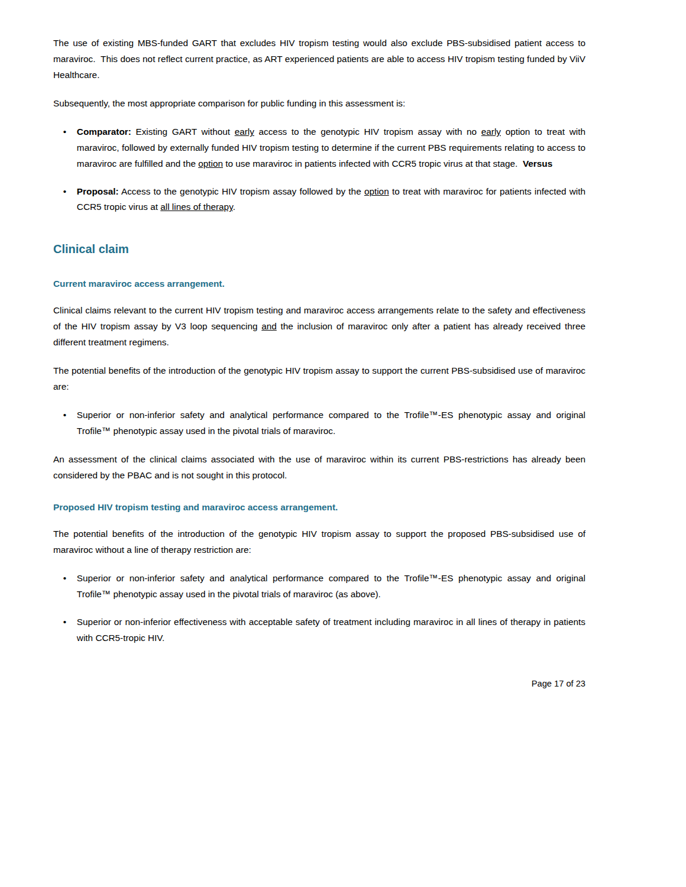The use of existing MBS-funded GART that excludes HIV tropism testing would also exclude PBS-subsidised patient access to maraviroc. This does not reflect current practice, as ART experienced patients are able to access HIV tropism testing funded by ViiV Healthcare.
Subsequently, the most appropriate comparison for public funding in this assessment is:
Comparator: Existing GART without early access to the genotypic HIV tropism assay with no early option to treat with maraviroc, followed by externally funded HIV tropism testing to determine if the current PBS requirements relating to access to maraviroc are fulfilled and the option to use maraviroc in patients infected with CCR5 tropic virus at that stage. Versus
Proposal: Access to the genotypic HIV tropism assay followed by the option to treat with maraviroc for patients infected with CCR5 tropic virus at all lines of therapy.
Clinical claim
Current maraviroc access arrangement.
Clinical claims relevant to the current HIV tropism testing and maraviroc access arrangements relate to the safety and effectiveness of the HIV tropism assay by V3 loop sequencing and the inclusion of maraviroc only after a patient has already received three different treatment regimens.
The potential benefits of the introduction of the genotypic HIV tropism assay to support the current PBS-subsidised use of maraviroc are:
Superior or non-inferior safety and analytical performance compared to the Trofile™-ES phenotypic assay and original Trofile™ phenotypic assay used in the pivotal trials of maraviroc.
An assessment of the clinical claims associated with the use of maraviroc within its current PBS-restrictions has already been considered by the PBAC and is not sought in this protocol.
Proposed HIV tropism testing and maraviroc access arrangement.
The potential benefits of the introduction of the genotypic HIV tropism assay to support the proposed PBS-subsidised use of maraviroc without a line of therapy restriction are:
Superior or non-inferior safety and analytical performance compared to the Trofile™-ES phenotypic assay and original Trofile™ phenotypic assay used in the pivotal trials of maraviroc (as above).
Superior or non-inferior effectiveness with acceptable safety of treatment including maraviroc in all lines of therapy in patients with CCR5-tropic HIV.
Page 17 of 23